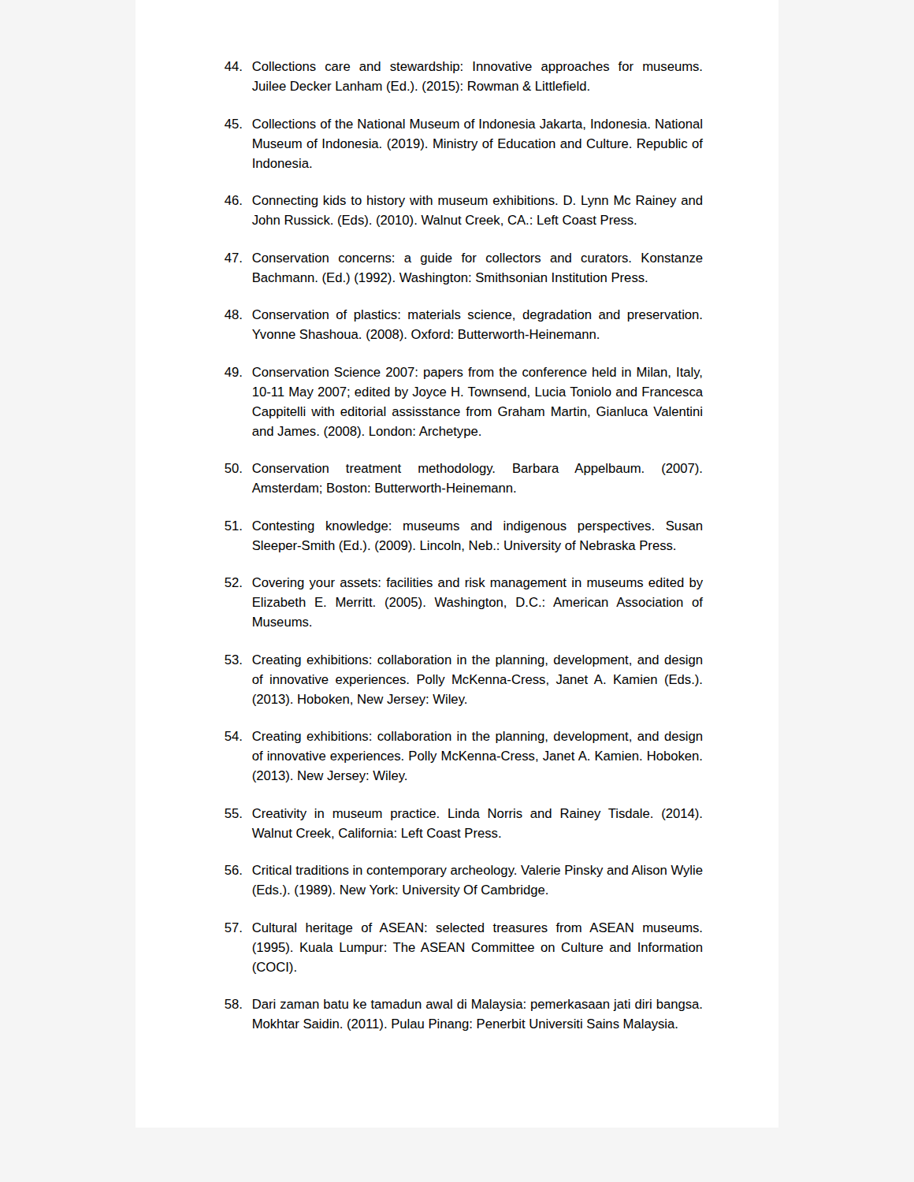Collections care and stewardship: Innovative approaches for museums. Juilee Decker Lanham (Ed.). (2015): Rowman & Littlefield.
Collections of the National Museum of Indonesia Jakarta, Indonesia. National Museum of Indonesia. (2019). Ministry of Education and Culture. Republic of Indonesia.
Connecting kids to history with museum exhibitions. D. Lynn Mc Rainey and John Russick. (Eds). (2010). Walnut Creek, CA.: Left Coast Press.
Conservation concerns: a guide for collectors and curators. Konstanze Bachmann. (Ed.) (1992). Washington: Smithsonian Institution Press.
Conservation of plastics: materials science, degradation and preservation. Yvonne Shashoua. (2008). Oxford: Butterworth-Heinemann.
Conservation Science 2007: papers from the conference held in Milan, Italy, 10-11 May 2007; edited by Joyce H. Townsend, Lucia Toniolo and Francesca Cappitelli with editorial assisstance from Graham Martin, Gianluca Valentini and James. (2008). London: Archetype.
Conservation treatment methodology. Barbara Appelbaum. (2007). Amsterdam; Boston: Butterworth-Heinemann.
Contesting knowledge: museums and indigenous perspectives. Susan Sleeper-Smith (Ed.). (2009). Lincoln, Neb.: University of Nebraska Press.
Covering your assets: facilities and risk management in museums edited by Elizabeth E. Merritt. (2005). Washington, D.C.: American Association of Museums.
Creating exhibitions: collaboration in the planning, development, and design of innovative experiences. Polly McKenna-Cress, Janet A. Kamien (Eds.). (2013). Hoboken, New Jersey: Wiley.
Creating exhibitions: collaboration in the planning, development, and design of innovative experiences. Polly McKenna-Cress, Janet A. Kamien. Hoboken. (2013). New Jersey: Wiley.
Creativity in museum practice. Linda Norris and Rainey Tisdale. (2014). Walnut Creek, California: Left Coast Press.
Critical traditions in contemporary archeology. Valerie Pinsky and Alison Wylie (Eds.). (1989). New York: University Of Cambridge.
Cultural heritage of ASEAN: selected treasures from ASEAN museums. (1995). Kuala Lumpur: The ASEAN Committee on Culture and Information (COCI).
Dari zaman batu ke tamadun awal di Malaysia: pemerkasaan jati diri bangsa. Mokhtar Saidin. (2011). Pulau Pinang: Penerbit Universiti Sains Malaysia.